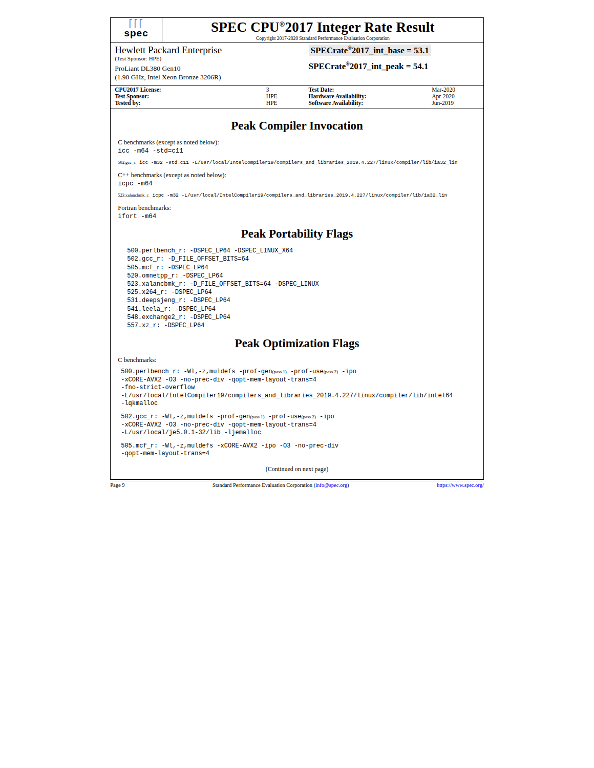⎡⎡⎡
spec
SPEC CPU®2017 Integer Rate Result
Copyright 2017-2020 Standard Performance Evaluation Corporation
Hewlett Packard Enterprise
(Test Sponsor: HPE)
ProLiant DL380 Gen10
(1.90 GHz, Intel Xeon Bronze 3206R)
SPECrate®2017_int_base = 53.1
SPECrate®2017_int_peak = 54.1
| CPU2017 License: | 3 |
| Test Sponsor: | HPE |
| Tested by: | HPE |
| Test Date: | Mar-2020 |
| Hardware Availability: | Apr-2020 |
| Software Availability: | Jun-2019 |
Peak Compiler Invocation
C benchmarks (except as noted below):
icc -m64 -std=c11
502.gcc_r: icc -m32 -std=c11 -L/usr/local/IntelCompiler19/compilers_and_libraries_2019.4.227/linux/compiler/lib/ia32_lin
C++ benchmarks (except as noted below):
icpc -m64
523.xalancbmk_r: icpc -m32 -L/usr/local/IntelCompiler19/compilers_and_libraries_2019.4.227/linux/compiler/lib/ia32_lin
Fortran benchmarks:
ifort -m64
Peak Portability Flags
500.perlbench_r: -DSPEC_LP64 -DSPEC_LINUX_X64
502.gcc_r: -D_FILE_OFFSET_BITS=64
505.mcf_r: -DSPEC_LP64
520.omnetpp_r: -DSPEC_LP64
523.xalancbmk_r: -D_FILE_OFFSET_BITS=64 -DSPEC_LINUX
525.x264_r: -DSPEC_LP64
531.deepsjeng_r: -DSPEC_LP64
541.leela_r: -DSPEC_LP64
548.exchange2_r: -DSPEC_LP64
557.xz_r: -DSPEC_LP64
Peak Optimization Flags
C benchmarks:
500.perlbench_r: -Wl,-z,muldefs -prof-gen(pass 1) -prof-use(pass 2) -ipo -xCORE-AVX2 -O3 -no-prec-div -qopt-mem-layout-trans=4 -fno-strict-overflow -L/usr/local/IntelCompiler19/compilers_and_libraries_2019.4.227/linux/compiler/lib/intel64 -lqkmalloc
502.gcc_r: -Wl,-z,muldefs -prof-gen(pass 1) -prof-use(pass 2) -ipo -xCORE-AVX2 -O3 -no-prec-div -qopt-mem-layout-trans=4 -L/usr/local/je5.0.1-32/lib -ljemalloc
505.mcf_r: -Wl,-z,muldefs -xCORE-AVX2 -ipo -O3 -no-prec-div -qopt-mem-layout-trans=4
(Continued on next page)
Page 9
Standard Performance Evaluation Corporation (info@spec.org)
https://www.spec.org/